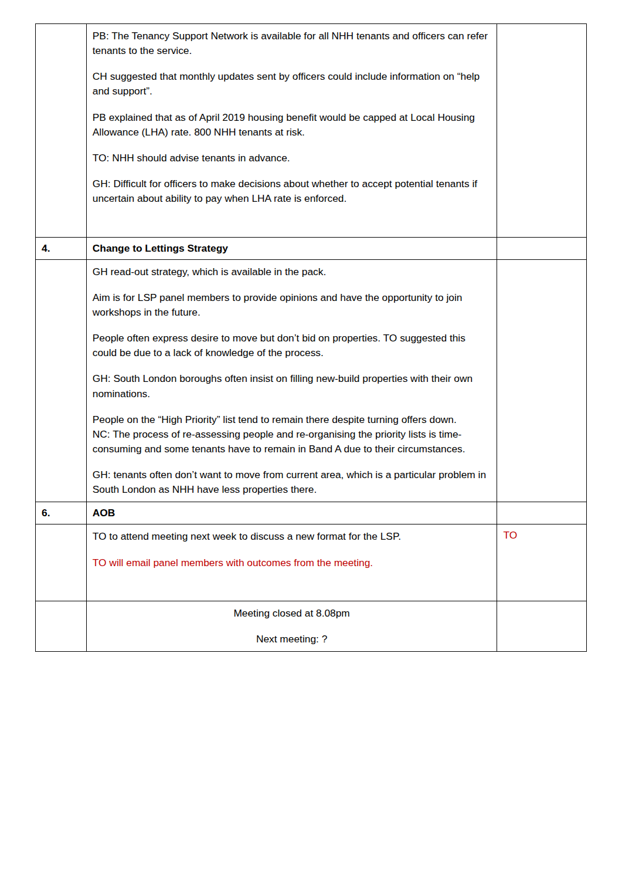| | PB: The Tenancy Support Network is available for all NHH tenants and officers can refer tenants to the service. CH suggested that monthly updates sent by officers could include information on “help and support”. PB explained that as of April 2019 housing benefit would be capped at Local Housing Allowance (LHA) rate. 800 NHH tenants at risk. TO: NHH should advise tenants in advance. GH: Difficult for officers to make decisions about whether to accept potential tenants if uncertain about ability to pay when LHA rate is enforced. | |
| 4. | Change to Lettings Strategy | |
| | GH read-out strategy, which is available in the pack. Aim is for LSP panel members to provide opinions and have the opportunity to join workshops in the future. People often express desire to move but don’t bid on properties. TO suggested this could be due to a lack of knowledge of the process. GH: South London boroughs often insist on filling new-build properties with their own nominations. People on the “High Priority” list tend to remain there despite turning offers down. NC: The process of re-assessing people and re-organising the priority lists is time-consuming and some tenants have to remain in Band A due to their circumstances. GH: tenants often don’t want to move from current area, which is a particular problem in South London as NHH have less properties there. | |
| 6. | AOB | |
| | TO to attend meeting next week to discuss a new format for the LSP. TO will email panel members with outcomes from the meeting. | TO |
| | Meeting closed at 8.08pm Next meeting: ? | |